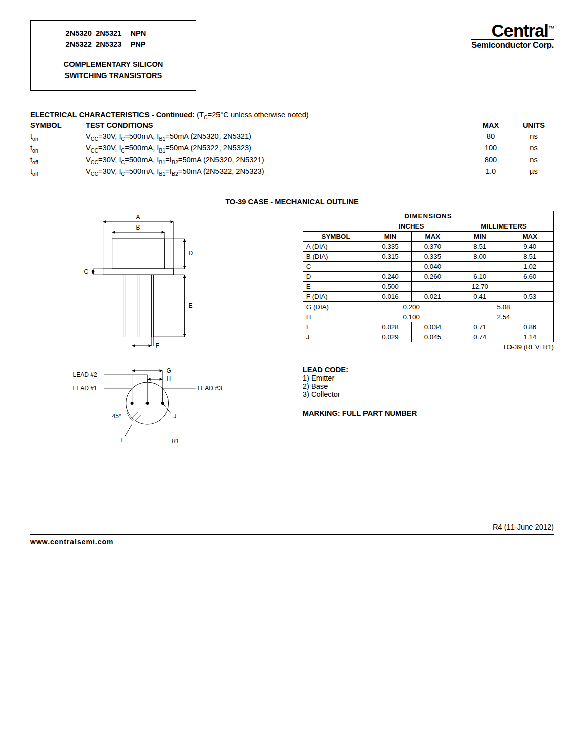2N5320 2N5321NPN
2N5322 2N5323PNP
COMPLEMENTARY SILICON
SWITCHING TRANSISTORS
Central™
Semiconductor Corp.
ELECTRICAL CHARACTERISTICS - Continued: (TC=25°C unless otherwise noted)
| SYMBOL | TEST CONDITIONS | MAX | UNITS |
| --- | --- | --- | --- |
| t on | V CC =30V, I C =500mA, I B1 =50mA (2N5320, 2N5321) | 80 | ns |
| t on | V CC =30V, I C =500mA, I B1 =50mA (2N5322, 2N5323) | 100 | ns |
| t off | V CC =30V, I C =500mA, I B1 =I B2 =50mA (2N5320, 2N5321) | 800 | ns |
| t off | V CC =30V, I C =500mA, I B1 =I B2 =50mA (2N5322, 2N5323) | 1.0 | µs |
TO-39 CASE - MECHANICAL OUTLINE
A B D C E F G H 45° J I LEAD #2 LEAD #1 LEAD #3 R1
| DIMENSIONS |
| --- |
| | INCHES | MILLIMETERS |
| SYMBOL | MIN | MAX | MIN | MAX |
| A (DIA) | 0.335 | 0.370 | 8.51 | 9.40 |
| B (DIA) | 0.315 | 0.335 | 8.00 | 8.51 |
| C | - | 0.040 | - | 1.02 |
| D | 0.240 | 0.260 | 6.10 | 6.60 |
| E | 0.500 | - | 12.70 | - |
| F (DIA) | 0.016 | 0.021 | 0.41 | 0.53 |
| G (DIA) | 0.200 | 5.08 |
| H | 0.100 | 2.54 |
| I | 0.028 | 0.034 | 0.71 | 0.86 |
| J | 0.029 | 0.045 | 0.74 | 1.14 |
TO-39 (REV: R1)
LEAD CODE:
1) Emitter
2) Base
3) Collector
MARKING: FULL PART NUMBER
R4 (11-June 2012)
www.centralsemi.com